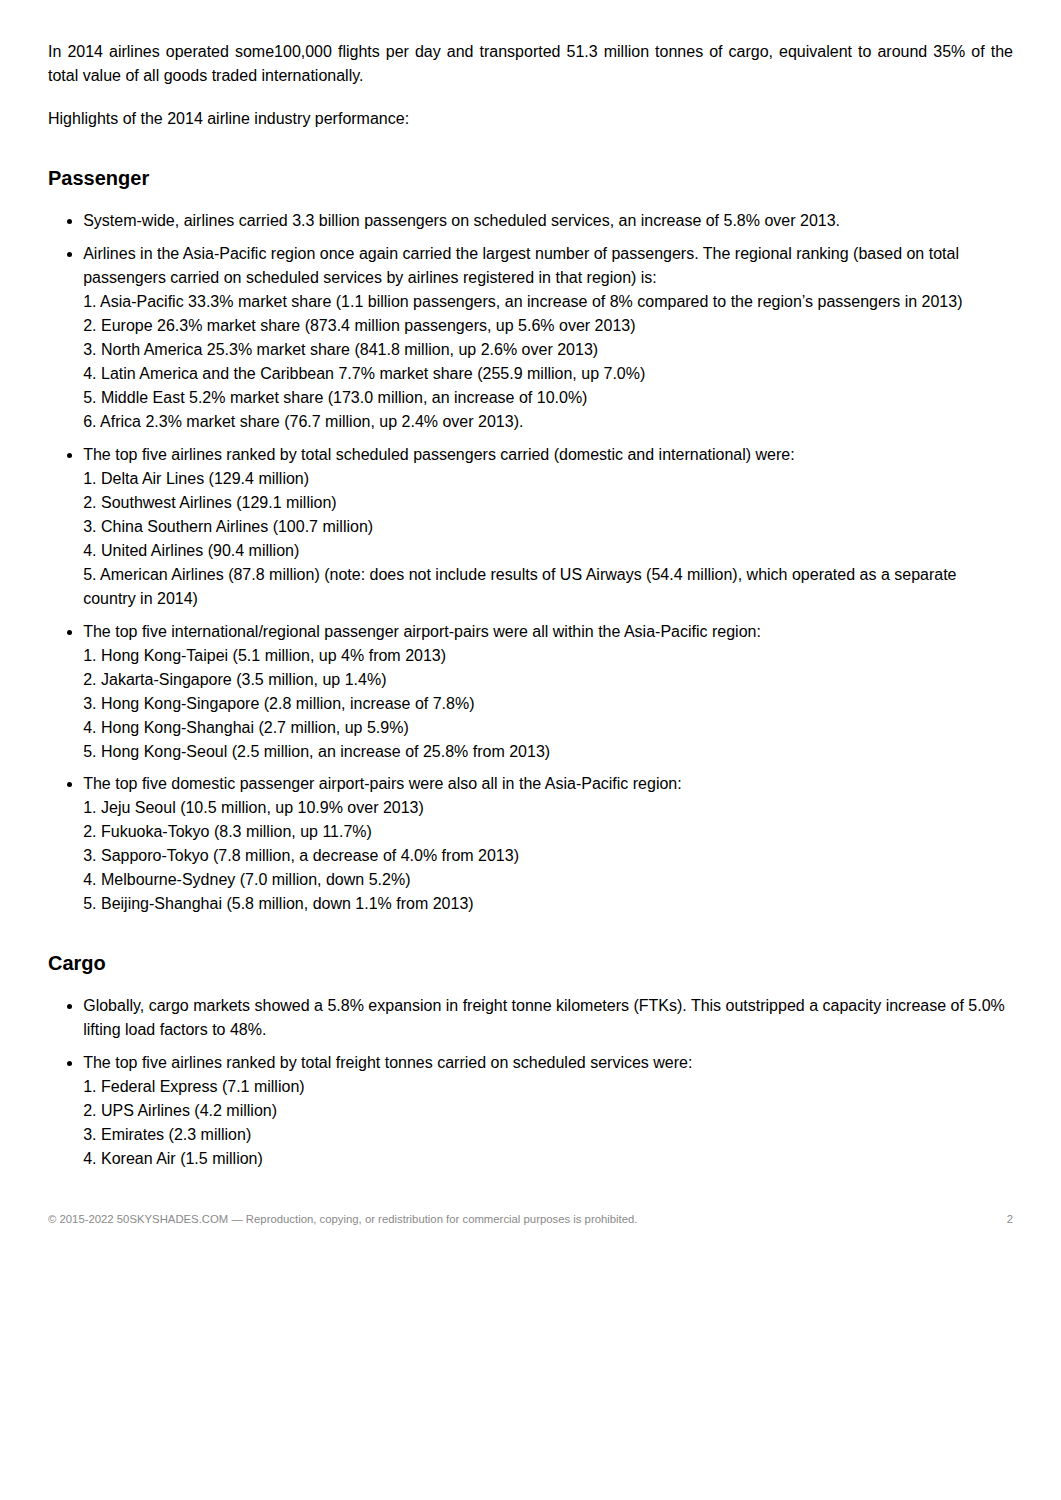In 2014 airlines operated some100,000 flights per day and transported 51.3 million tonnes of cargo, equivalent to around 35% of the total value of all goods traded internationally.
Highlights of the 2014 airline industry performance:
Passenger
System-wide, airlines carried 3.3 billion passengers on scheduled services, an increase of 5.8% over 2013.
Airlines in the Asia-Pacific region once again carried the largest number of passengers. The regional ranking (based on total passengers carried on scheduled services by airlines registered in that region) is:
1. Asia-Pacific 33.3% market share (1.1 billion passengers, an increase of 8% compared to the region’s passengers in 2013)
2. Europe 26.3% market share (873.4 million passengers, up 5.6% over 2013)
3. North America 25.3% market share (841.8 million, up 2.6% over 2013)
4. Latin America and the Caribbean 7.7% market share (255.9 million, up 7.0%)
5. Middle East 5.2% market share (173.0 million, an increase of 10.0%)
6. Africa 2.3% market share (76.7 million, up 2.4% over 2013).
The top five airlines ranked by total scheduled passengers carried (domestic and international) were:
1. Delta Air Lines (129.4 million)
2. Southwest Airlines (129.1 million)
3. China Southern Airlines (100.7 million)
4. United Airlines (90.4 million)
5. American Airlines (87.8 million) (note: does not include results of US Airways (54.4 million), which operated as a separate country in 2014)
The top five international/regional passenger airport-pairs were all within the Asia-Pacific region:
1. Hong Kong-Taipei (5.1 million, up 4% from 2013)
2. Jakarta-Singapore (3.5 million, up 1.4%)
3. Hong Kong-Singapore (2.8 million, increase of 7.8%)
4. Hong Kong-Shanghai (2.7 million, up 5.9%)
5. Hong Kong-Seoul (2.5 million, an increase of 25.8% from 2013)
The top five domestic passenger airport-pairs were also all in the Asia-Pacific region:
1. Jeju Seoul (10.5 million, up 10.9% over 2013)
2. Fukuoka-Tokyo (8.3 million, up 11.7%)
3. Sapporo-Tokyo (7.8 million, a decrease of 4.0% from 2013)
4. Melbourne-Sydney (7.0 million, down 5.2%)
5. Beijing-Shanghai (5.8 million, down 1.1% from 2013)
Cargo
Globally, cargo markets showed a 5.8% expansion in freight tonne kilometers (FTKs). This outstripped a capacity increase of 5.0% lifting load factors to 48%.
The top five airlines ranked by total freight tonnes carried on scheduled services were:
1. Federal Express (7.1 million)
2. UPS Airlines (4.2 million)
3. Emirates (2.3 million)
4. Korean Air (1.5 million)
© 2015-2022 50SKYSHADES.COM — Reproduction, copying, or redistribution for commercial purposes is prohibited. 2